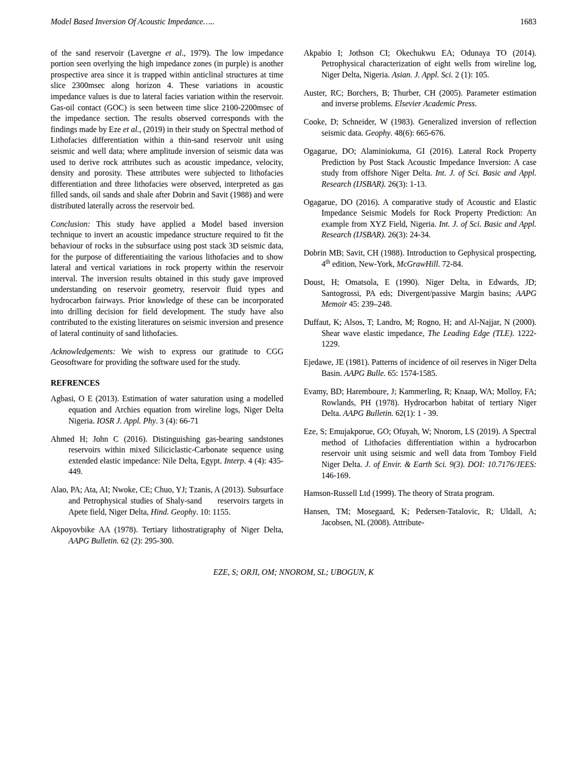Model Based Inversion Of Acoustic Impedance….. 1683
of the sand reservoir (Lavergne et al., 1979). The low impedance portion seen overlying the high impedance zones (in purple) is another prospective area since it is trapped within anticlinal structures at time slice 2300msec along horizon 4. These variations in acoustic impedance values is due to lateral facies variation within the reservoir. Gas-oil contact (GOC) is seen between time slice 2100-2200msec of the impedance section. The results observed corresponds with the findings made by Eze et al., (2019) in their study on Spectral method of Lithofacies differentiation within a thin-sand reservoir unit using seismic and well data; where amplitude inversion of seismic data was used to derive rock attributes such as acoustic impedance, velocity, density and porosity. These attributes were subjected to lithofacies differentiation and three lithofacies were observed, interpreted as gas filled sands, oil sands and shale after Dobrin and Savit (1988) and were distributed laterally across the reservoir bed.
Conclusion: This study have applied a Model based inversion technique to invert an acoustic impedance structure required to fit the behaviour of rocks in the subsurface using post stack 3D seismic data, for the purpose of differentiaiting the various lithofacies and to show lateral and vertical variations in rock property within the reservoir interval. The inversion results obtained in this study gave improved understanding on reservoir geometry, reservoir fluid types and hydrocarbon fairways. Prior knowledge of these can be incorporated into drilling decision for field development. The study have also contributed to the existing literatures on seismic inversion and presence of lateral continuity of sand lithofacies.
Acknowledgements: We wish to express our gratitude to CGG Geosoftware for providing the software used for the study.
Refrences
Agbasi, O E (2013). Estimation of water saturation using a modelled equation and Archies equation from wireline logs, Niger Delta Nigeria. IOSR J. Appl. Phy. 3 (4): 66-71
Ahmed H; John C (2016). Distinguishing gas-bearing sandstones reservoirs within mixed Siliciclastic-Carbonate sequence using extended elastic impedance: Nile Delta, Egypt. Interp. 4 (4): 435-449.
Alao, PA; Ata, AI; Nwoke, CE; Chuo, YJ; Tzanis, A (2013). Subsurface and Petrophysical studies of Shaly-sand reservoirs targets in Apete field, Niger Delta, Hind. Geophy. 10: 1155.
Akpoyovbike AA (1978). Tertiary lithostratigraphy of Niger Delta, AAPG Bulletin. 62 (2): 295-300.
Akpabio I; Jothson CI; Okechukwu EA; Odunaya TO (2014). Petrophysical characterization of eight wells from wireline log, Niger Delta, Nigeria. Asian. J. Appl. Sci. 2 (1): 105.
Auster, RC; Borchers, B; Thurber, CH (2005). Parameter estimation and inverse problems. Elsevier Academic Press.
Cooke, D; Schneider, W (1983). Generalized inversion of reflection seismic data. Geophy. 48(6): 665-676.
Ogagarue, DO; Alaminiokuma, GI (2016). Lateral Rock Property Prediction by Post Stack Acoustic Impedance Inversion: A case study from offshore Niger Delta. Int. J. of Sci. Basic and Appl. Research (IJSBAR). 26(3): 1-13.
Ogagarue, DO (2016). A comparative study of Acoustic and Elastic Impedance Seismic Models for Rock Property Prediction: An example from XYZ Field, Nigeria. Int. J. of Sci. Basic and Appl. Research (IJSBAR). 26(3): 24-34.
Dobrin MB; Savit, CH (1988). Introduction to Gephysical prospecting, 4th edition, New-York, McGrawHill. 72-84.
Doust, H; Omatsola, E (1990). Niger Delta, in Edwards, JD; Santogrossi, PA eds; Divergent/passive Margin basins; AAPG Memoir 45: 239–248.
Duffaut, K; Alsos, T; Landro, M; Rogno, H; and Al-Najjar, N (2000). Shear wave elastic impedance, The Leading Edge (TLE). 1222-1229.
Ejedawe, JE (1981). Patterns of incidence of oil reserves in Niger Delta Basin. AAPG Bulle. 65: 1574-1585.
Evamy, BD; Haremboure, J; Kammerling, R; Knaap, WA; Molloy, FA; Rowlands, PH (1978). Hydrocarbon habitat of tertiary Niger Delta. AAPG Bulletin. 62(1): 1 - 39.
Eze, S; Emujakporue, GO; Ofuyah, W; Nnorom, LS (2019). A Spectral method of Lithofacies differentiation within a hydrocarbon reservoir unit using seismic and well data from Tomboy Field Niger Delta. J. of Envir. & Earth Sci. 9(3). DOI: 10.7176/JEES: 146-169.
Hamson-Russell Ltd (1999). The theory of Strata program.
Hansen, TM; Mosegaard, K; Pedersen-Tatalovic, R; Uldall, A; Jacobsen, NL (2008). Attribute-
EZE, S; ORJI, OM; NNOROM, SL; UBOGUN, K